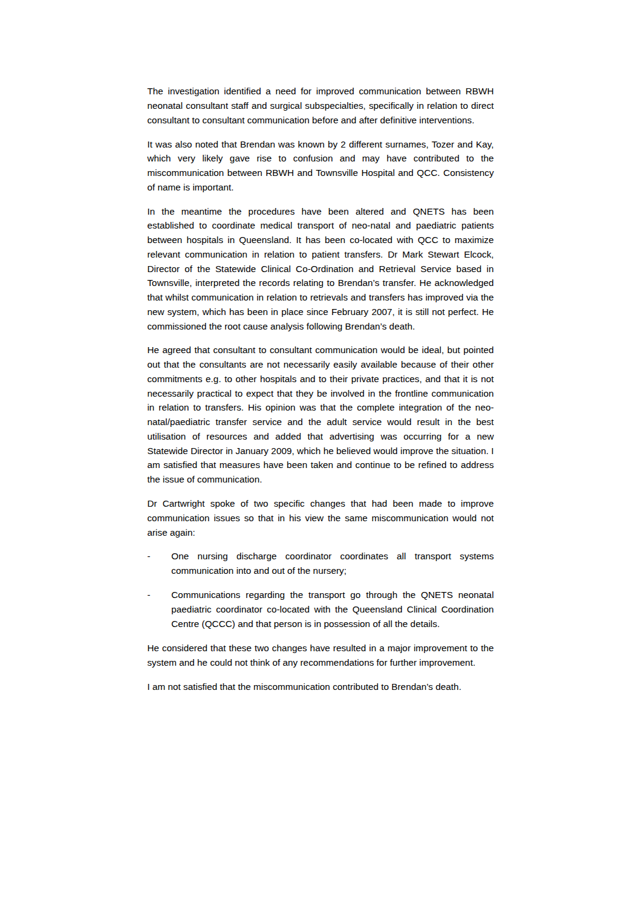The investigation identified a need for improved communication between RBWH neonatal consultant staff and surgical subspecialties, specifically in relation to direct consultant to consultant communication before and after definitive interventions.
It was also noted that Brendan was known by 2 different surnames, Tozer and Kay, which very likely gave rise to confusion and may have contributed to the miscommunication between RBWH and Townsville Hospital and QCC. Consistency of name is important.
In the meantime the procedures have been altered and QNETS has been established to coordinate medical transport of neo-natal and paediatric patients between hospitals in Queensland. It has been co-located with QCC to maximize relevant communication in relation to patient transfers. Dr Mark Stewart Elcock, Director of the Statewide Clinical Co-Ordination and Retrieval Service based in Townsville, interpreted the records relating to Brendan’s transfer. He acknowledged that whilst communication in relation to retrievals and transfers has improved via the new system, which has been in place since February 2007, it is still not perfect. He commissioned the root cause analysis following Brendan’s death.
He agreed that consultant to consultant communication would be ideal, but pointed out that the consultants are not necessarily easily available because of their other commitments e.g. to other hospitals and to their private practices, and that it is not necessarily practical to expect that they be involved in the frontline communication in relation to transfers. His opinion was that the complete integration of the neo-natal/paediatric transfer service and the adult service would result in the best utilisation of resources and added that advertising was occurring for a new Statewide Director in January 2009, which he believed would improve the situation. I am satisfied that measures have been taken and continue to be refined to address the issue of communication.
Dr Cartwright spoke of two specific changes that had been made to improve communication issues so that in his view the same miscommunication would not arise again:
One nursing discharge coordinator coordinates all transport systems communication into and out of the nursery;
Communications regarding the transport go through the QNETS neonatal paediatric coordinator co-located with the Queensland Clinical Coordination Centre (QCCC) and that person is in possession of all the details.
He considered that these two changes have resulted in a major improvement to the system and he could not think of any recommendations for further improvement.
I am not satisfied that the miscommunication contributed to Brendan’s death.